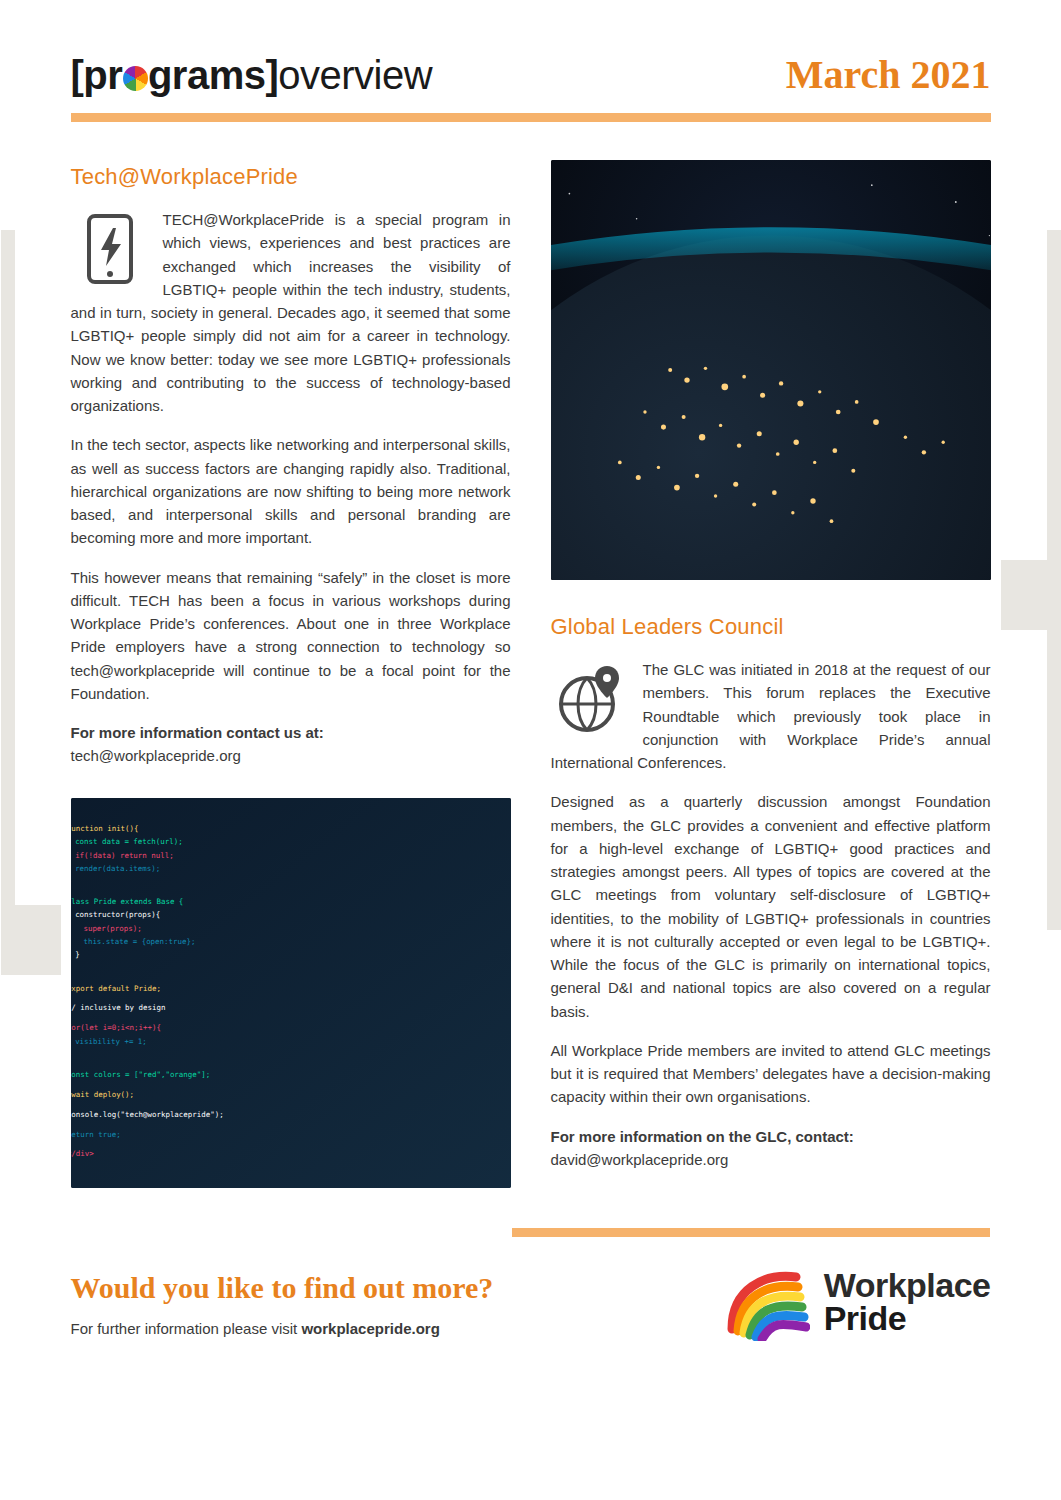[pr grams] overview
March 2021
Tech@WorkplacePride
TECH@WorkplacePride is a special program in which views, experiences and best practices are exchanged which increases the visibility of LGBTIQ+ people within the tech industry, students, and in turn, society in general. Decades ago, it seemed that some LGBTIQ+ people simply did not aim for a career in technology. Now we know better: today we see more LGBTIQ+ professionals working and contributing to the success of technology-based organizations.
In the tech sector, aspects like networking and interpersonal skills, as well as success factors are changing rapidly also. Traditional, hierarchical organizations are now shifting to being more network based, and interpersonal skills and personal branding are becoming more and more important.
This however means that remaining “safely” in the closet is more difficult. TECH has been a focus in various workshops during Workplace Pride’s conferences. About one in three Workplace Pride employers have a strong connection to technology so tech@workplacepride will continue to be a focal point for the Foundation.
For more information contact us at:
tech@workplacepride.org
Global Leaders Council
The GLC was initiated in 2018 at the request of our members. This forum replaces the Executive Roundtable which previously took place in conjunction with Workplace Pride’s annual International Conferences.
Designed as a quarterly discussion amongst Foundation members, the GLC provides a convenient and effective platform for a high-level exchange of LGBTIQ+ good practices and strategies amongst peers. All types of topics are covered at the GLC meetings from voluntary self-disclosure of LGBTIQ+ identities, to the mobility of LGBTIQ+ professionals in countries where it is not culturally accepted or even legal to be LGBTIQ+. While the focus of the GLC is primarily on international topics, general D&I and national topics are also covered on a regular basis.
All Workplace Pride members are invited to attend GLC meetings but it is required that Members’ delegates have a decision-making capacity within their own organisations.
For more information on the GLC, contact:
david@workplacepride.org
Would you like to find out more?
For further information please visit workplacepride.org
Workplace Pride